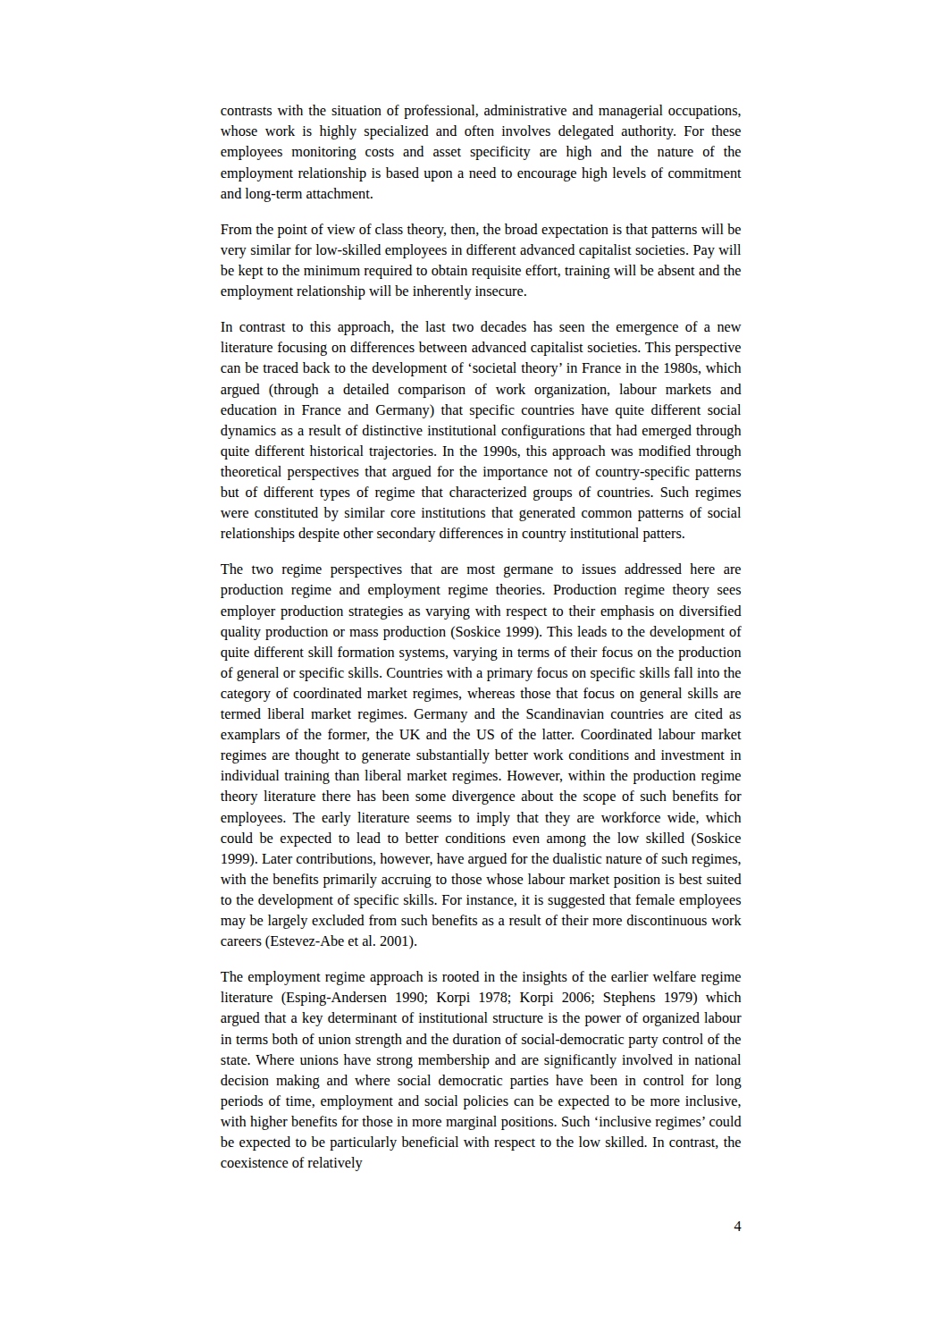contrasts with the situation of professional, administrative and managerial occupations, whose work is highly specialized and often involves delegated authority. For these employees monitoring costs and asset specificity are high and the nature of the employment relationship is based upon a need to encourage high levels of commitment and long-term attachment.
From the point of view of class theory, then, the broad expectation is that patterns will be very similar for low-skilled employees in different advanced capitalist societies. Pay will be kept to the minimum required to obtain requisite effort, training will be absent and the employment relationship will be inherently insecure.
In contrast to this approach, the last two decades has seen the emergence of a new literature focusing on differences between advanced capitalist societies. This perspective can be traced back to the development of ‘societal theory’ in France in the 1980s, which argued (through a detailed comparison of work organization, labour markets and education in France and Germany) that specific countries have quite different social dynamics as a result of distinctive institutional configurations that had emerged through quite different historical trajectories. In the 1990s, this approach was modified through theoretical perspectives that argued for the importance not of country-specific patterns but of different types of regime that characterized groups of countries. Such regimes were constituted by similar core institutions that generated common patterns of social relationships despite other secondary differences in country institutional patters.
The two regime perspectives that are most germane to issues addressed here are production regime and employment regime theories. Production regime theory sees employer production strategies as varying with respect to their emphasis on diversified quality production or mass production (Soskice 1999). This leads to the development of quite different skill formation systems, varying in terms of their focus on the production of general or specific skills. Countries with a primary focus on specific skills fall into the category of coordinated market regimes, whereas those that focus on general skills are termed liberal market regimes. Germany and the Scandinavian countries are cited as examplars of the former, the UK and the US of the latter. Coordinated labour market regimes are thought to generate substantially better work conditions and investment in individual training than liberal market regimes. However, within the production regime theory literature there has been some divergence about the scope of such benefits for employees. The early literature seems to imply that they are workforce wide, which could be expected to lead to better conditions even among the low skilled (Soskice 1999). Later contributions, however, have argued for the dualistic nature of such regimes, with the benefits primarily accruing to those whose labour market position is best suited to the development of specific skills. For instance, it is suggested that female employees may be largely excluded from such benefits as a result of their more discontinuous work careers (Estevez-Abe et al. 2001).
The employment regime approach is rooted in the insights of the earlier welfare regime literature (Esping-Andersen 1990; Korpi 1978; Korpi 2006; Stephens 1979) which argued that a key determinant of institutional structure is the power of organized labour in terms both of union strength and the duration of social-democratic party control of the state. Where unions have strong membership and are significantly involved in national decision making and where social democratic parties have been in control for long periods of time, employment and social policies can be expected to be more inclusive, with higher benefits for those in more marginal positions. Such ‘inclusive regimes’ could be expected to be particularly beneficial with respect to the low skilled. In contrast, the coexistence of relatively
4